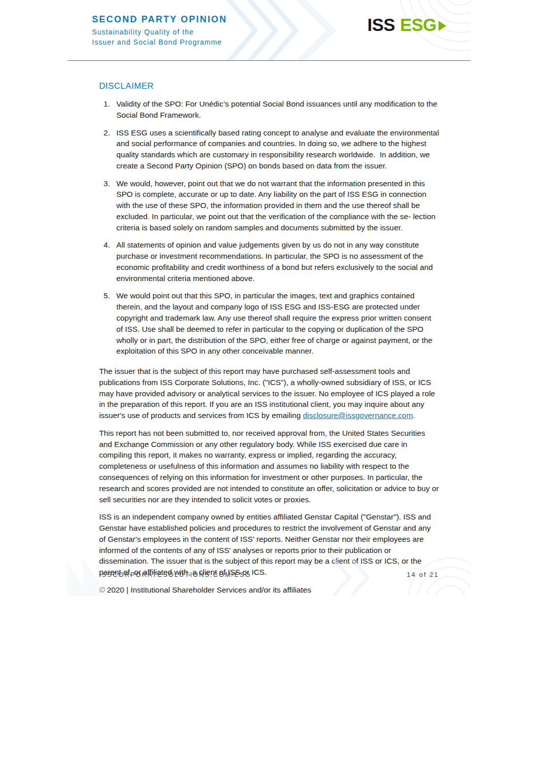Second Party Opinion
Sustainability Quality of the
Issuer and Social Bond Programme
ISS ESG
DISCLAIMER
Validity of the SPO: For Unédic’s potential Social Bond issuances until any modification to the Social Bond Framework.
ISS ESG uses a scientifically based rating concept to analyse and evaluate the environmental and social performance of companies and countries. In doing so, we adhere to the highest quality standards which are customary in responsibility research worldwide. In addition, we create a Second Party Opinion (SPO) on bonds based on data from the issuer.
We would, however, point out that we do not warrant that the information presented in this SPO is complete, accurate or up to date. Any liability on the part of ISS ESG in connection with the use of these SPO, the information provided in them and the use thereof shall be excluded. In particular, we point out that the verification of the compliance with the se- lection criteria is based solely on random samples and documents submitted by the issuer.
All statements of opinion and value judgements given by us do not in any way constitute purchase or investment recommendations. In particular, the SPO is no assessment of the economic profitability and credit worthiness of a bond but refers exclusively to the social and environmental criteria mentioned above.
We would point out that this SPO, in particular the images, text and graphics contained therein, and the layout and company logo of ISS ESG and ISS-ESG are protected under copyright and trademark law. Any use thereof shall require the express prior written consent of ISS. Use shall be deemed to refer in particular to the copying or duplication of the SPO wholly or in part, the distribution of the SPO, either free of charge or against payment, or the exploitation of this SPO in any other conceivable manner.
The issuer that is the subject of this report may have purchased self-assessment tools and publications from ISS Corporate Solutions, Inc. ("ICS"), a wholly-owned subsidiary of ISS, or ICS may have provided advisory or analytical services to the issuer. No employee of ICS played a role in the preparation of this report. If you are an ISS institutional client, you may inquire about any issuer's use of products and services from ICS by emailing disclosure@issgovernance.com.
This report has not been submitted to, nor received approval from, the United States Securities and Exchange Commission or any other regulatory body. While ISS exercised due care in compiling this report, it makes no warranty, express or implied, regarding the accuracy, completeness or usefulness of this information and assumes no liability with respect to the consequences of relying on this information for investment or other purposes. In particular, the research and scores provided are not intended to constitute an offer, solicitation or advice to buy or sell securities nor are they intended to solicit votes or proxies.
ISS is an independent company owned by entities affiliated Genstar Capital ("Genstar"). ISS and Genstar have established policies and procedures to restrict the involvement of Genstar and any of Genstar's employees in the content of ISS' reports. Neither Genstar nor their employees are informed of the contents of any of ISS' analyses or reports prior to their publication or dissemination. The issuer that is the subject of this report may be a client of ISS or ICS, or the parent of, or affiliated with, a client of ISS or ICS.
© 2020 | Institutional Shareholder Services and/or its affiliates
ISSCORPORATESOLUTIONS.COM/ESG 14 of 21